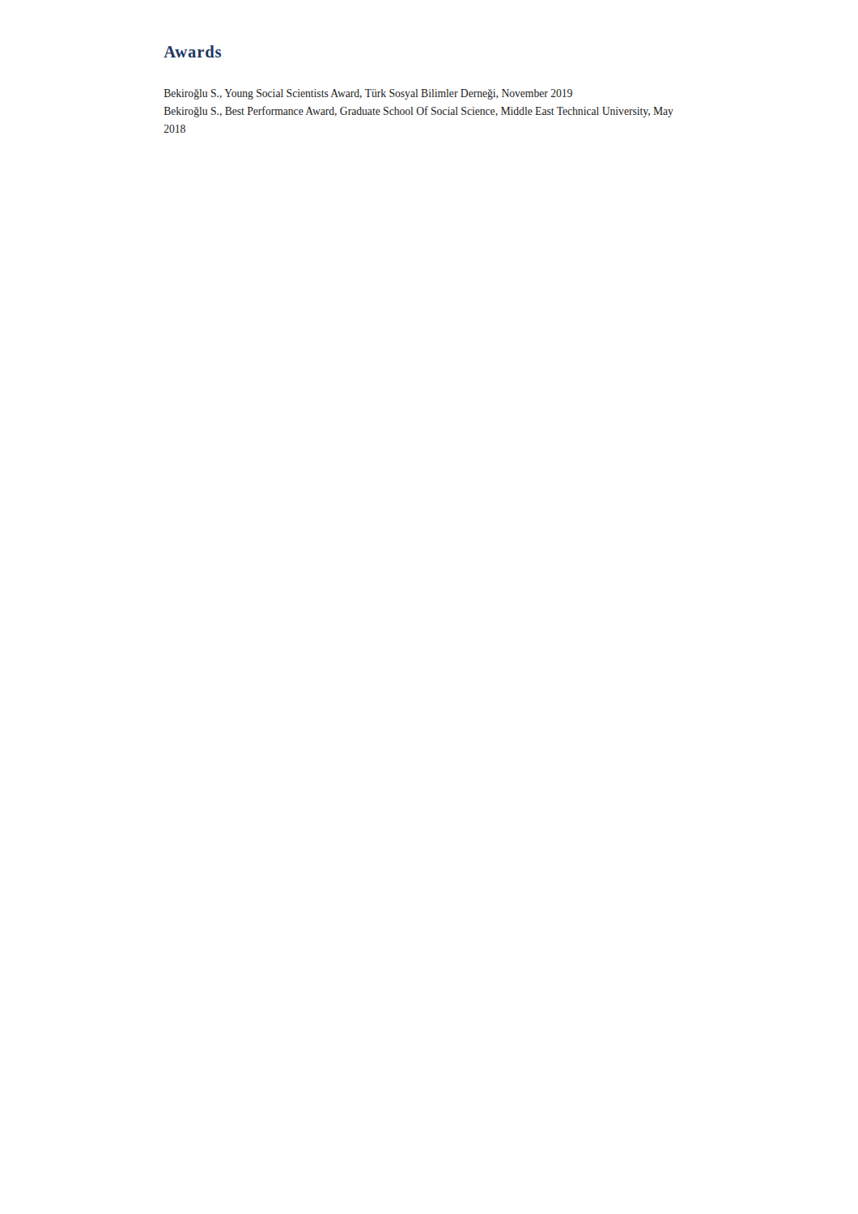Awards
Bekiroğlu S., Young Social Scientists Award, Türk Sosyal Bilimler Derneği, November 2019
Bekiroğlu S., Best Performance Award, Graduate School Of Social Science, Middle East Technical University, May 2018